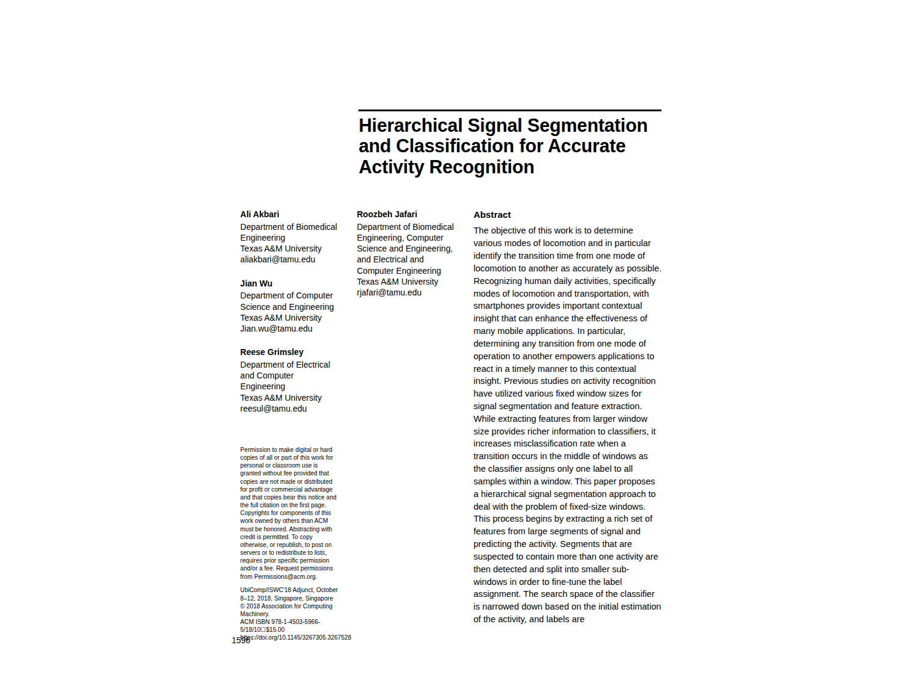Hierarchical Signal Segmentation and Classification for Accurate Activity Recognition
Ali Akbari
Department of Biomedical Engineering
Texas A&M University
aliakbari@tamu.edu
Jian Wu
Department of Computer Science and Engineering
Texas A&M University
Jian.wu@tamu.edu
Reese Grimsley
Department of Electrical and Computer Engineering
Texas A&M University
reesul@tamu.edu
Permission to make digital or hard copies of all or part of this work for personal or classroom use is granted without fee provided that copies are not made or distributed for profit or commercial advantage and that copies bear this notice and the full citation on the first page. Copyrights for components of this work owned by others than ACM must be honored. Abstracting with credit is permitted. To copy otherwise, or republish, to post on servers or to redistribute to lists, requires prior specific permission and/or a fee. Request permissions from Permissions@acm.org.
UbiComp/ISWC'18 Adjunct, October 8–12, 2018, Singapore, Singapore
© 2018 Association for Computing Machinery.
ACM ISBN 978-1-4503-5966-5/18/10☐$15.00
https://doi.org/10.1145/3267305.3267528
Roozbeh Jafari
Department of Biomedical Engineering, Computer Science and Engineering, and Electrical and Computer Engineering
Texas A&M University
rjafari@tamu.edu
Abstract
The objective of this work is to determine various modes of locomotion and in particular identify the transition time from one mode of locomotion to another as accurately as possible. Recognizing human daily activities, specifically modes of locomotion and transportation, with smartphones provides important contextual insight that can enhance the effectiveness of many mobile applications. In particular, determining any transition from one mode of operation to another empowers applications to react in a timely manner to this contextual insight. Previous studies on activity recognition have utilized various fixed window sizes for signal segmentation and feature extraction. While extracting features from larger window size provides richer information to classifiers, it increases misclassification rate when a transition occurs in the middle of windows as the classifier assigns only one label to all samples within a window. This paper proposes a hierarchical signal segmentation approach to deal with the problem of fixed-size windows. This process begins by extracting a rich set of features from large segments of signal and predicting the activity. Segments that are suspected to contain more than one activity are then detected and split into smaller sub-windows in order to fine-tune the label assignment. The search space of the classifier is narrowed down based on the initial estimation of the activity, and labels are
1596